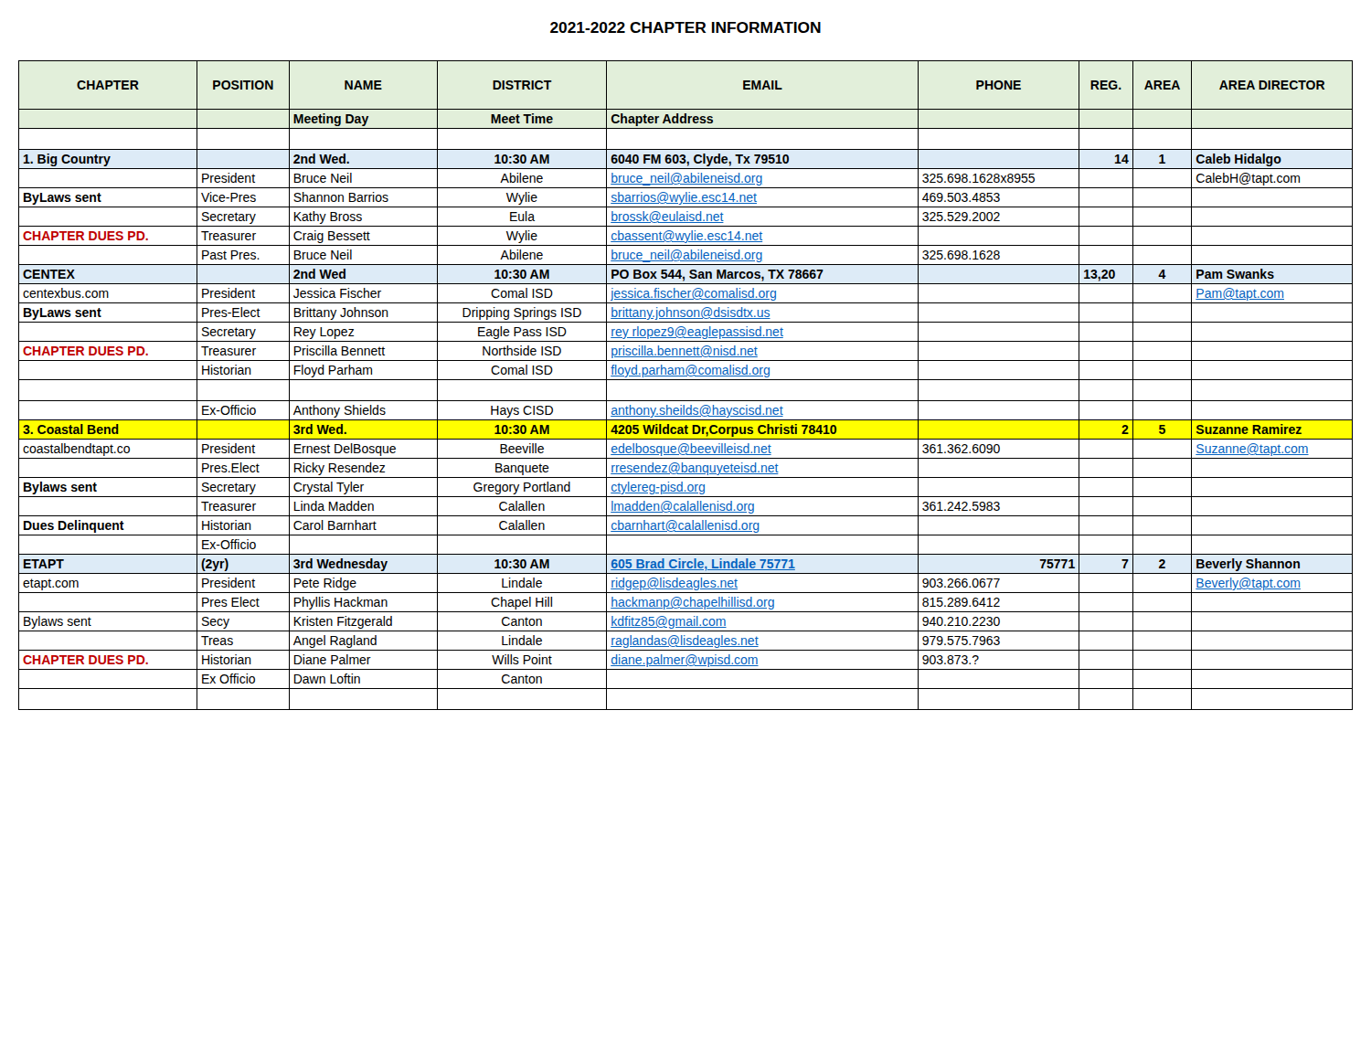2021-2022 CHAPTER INFORMATION
| CHAPTER | POSITION | NAME | DISTRICT | EMAIL | PHONE | REG. | AREA | AREA DIRECTOR |
| --- | --- | --- | --- | --- | --- | --- | --- | --- |
| | | Meeting Day | Meet Time | Chapter Address | | | | |
| 1. Big Country | | 2nd Wed. | 10:30 AM | 6040 FM 603, Clyde, Tx 79510 | | 14 | 1 | Caleb Hidalgo |
| | President | Bruce Neil | Abilene | bruce_neil@abileneisd.org | 325.698.1628x8955 | | | CalebH@tapt.com |
| ByLaws sent | Vice-Pres | Shannon Barrios | Wylie | sbarrios@wylie.esc14.net | 469.503.4853 | | | |
| | Secretary | Kathy Bross | Eula | brossk@eulaisd.net | 325.529.2002 | | | |
| CHAPTER DUES PD. | Treasurer | Craig Bessett | Wylie | cbassent@wylie.esc14.net | | | | |
| | Past Pres. | Bruce Neil | Abilene | bruce_neil@abileneisd.org | 325.698.1628 | | | |
| CENTEX | | 2nd Wed | 10:30 AM | PO Box 544, San Marcos, TX 78667 | | 13,20 | 4 | Pam Swanks |
| centexbus.com | President | Jessica Fischer | Comal ISD | jessica.fischer@comalisd.org | | | | Pam@tapt.com |
| ByLaws sent | Pres-Elect | Brittany Johnson | Dripping Springs ISD | brittany.johnson@dsisdtx.us | | | | |
| | Secretary | Rey Lopez | Eagle Pass ISD | rey rlopez9@eaglepassisd.net | | | | |
| CHAPTER DUES PD. | Treasurer | Priscilla Bennett | Northside ISD | priscilla.bennett@nisd.net | | | | |
| | Historian | Floyd Parham | Comal ISD | floyd.parham@comalisd.org | | | | |
| | Ex-Officio | Anthony Shields | Hays CISD | anthony.sheilds@hayscisd.net | | | | |
| 3. Coastal Bend | | 3rd Wed. | 10:30 AM | 4205 Wildcat Dr,Corpus Christi 78410 | | 2 | 5 | Suzanne Ramirez |
| coastalbendtapt.co | President | Ernest DelBosque | Beeville | edelbosque@beevilleisd.net | 361.362.6090 | | | Suzanne@tapt.com |
| | Pres.Elect | Ricky Resendez | Banquete | rresendez@banquyeteisd.net | | | | |
| Bylaws sent | Secretary | Crystal Tyler | Gregory Portland | ctylereg-pisd.org | | | | |
| | Treasurer | Linda Madden | Calallen | lmadden@calallenisd.org | 361.242.5983 | | | |
| Dues Delinquent | Historian | Carol Barnhart | Calallen | cbarnhart@calallenisd.org | | | | |
| | Ex-Officio | | | | | | | |
| ETAPT | (2yr) | 3rd Wednesday | 10:30 AM | 605 Brad Circle, Lindale 75771 | 75771 | 7 | 2 | Beverly Shannon |
| etapt.com | President | Pete Ridge | Lindale | ridgep@lisdeagles.net | 903.266.0677 | | | Beverly@tapt.com |
| | Pres Elect | Phyllis Hackman | Chapel Hill | hackmanp@chapelhillisd.org | 815.289.6412 | | | |
| Bylaws sent | Secy | Kristen Fitzgerald | Canton | kdfitz85@gmail.com | 940.210.2230 | | | |
| | Treas | Angel Ragland | Lindale | raglandas@lisdeagles.net | 979.575.7963 | | | |
| CHAPTER DUES PD. | Historian | Diane Palmer | Wills Point | diane.palmer@wpisd.com | 903.873.? | | | |
| | Ex Officio | Dawn Loftin | Canton | | | | | |